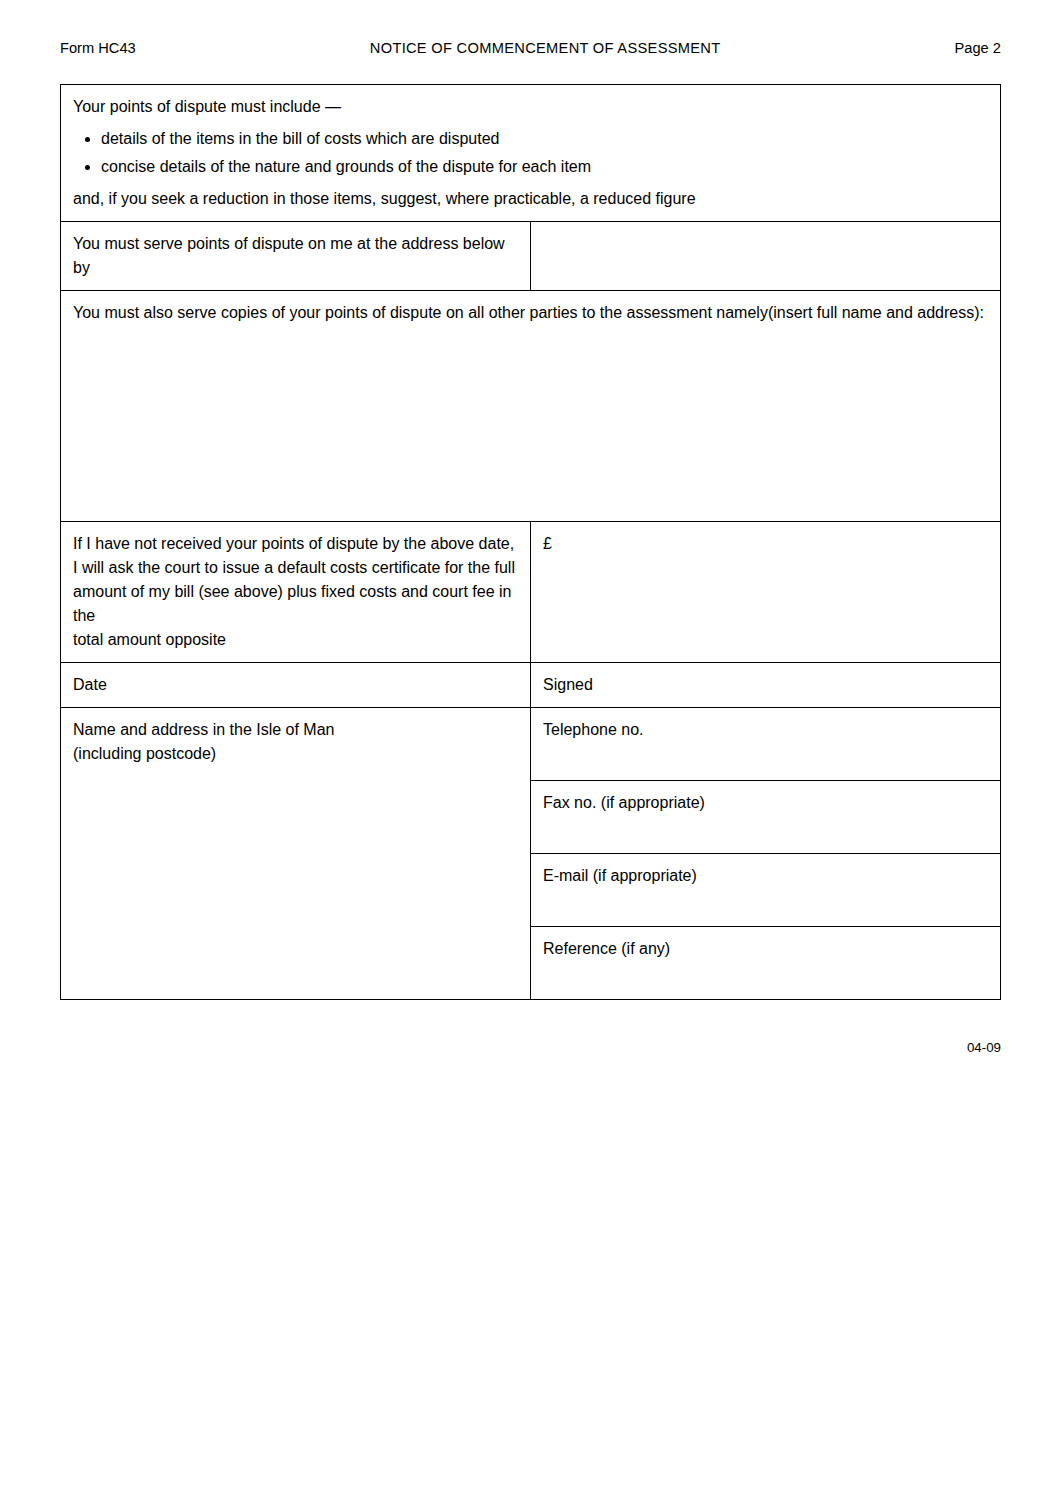Form HC43
NOTICE OF COMMENCEMENT OF ASSESSMENT
Page 2
| Your points of dispute must include — details of the items in the bill of costs which are disputed concise details of the nature and grounds of the dispute for each item and, if you seek a reduction in those items, suggest, where practicable, a reduced figure |
| You must serve points of dispute on me at the address below by | |
| You must also serve copies of your points of dispute on all other parties to the assessment namely(insert full name and address): |
| If I have not received your points of dispute by the above date, I will ask the court to issue a default costs certificate for the full amount of my bill (see above) plus fixed costs and court fee in the total amount opposite | £ |
| Date | Signed |
| Name and address in the Isle of Man (including postcode) | Telephone no. |
| Fax no. (if appropriate) |
| E-mail (if appropriate) |
| Reference (if any) |
04-09